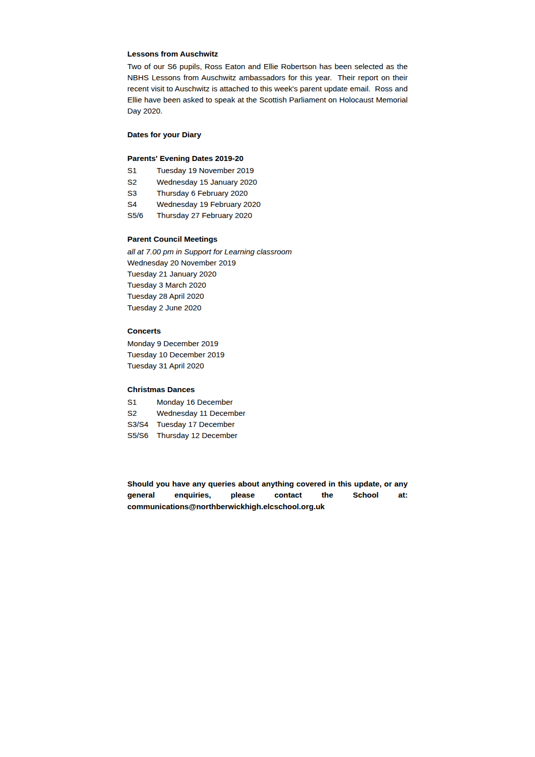Lessons from Auschwitz
Two of our S6 pupils, Ross Eaton and Ellie Robertson has been selected as the NBHS Lessons from Auschwitz ambassadors for this year. Their report on their recent visit to Auschwitz is attached to this week's parent update email. Ross and Ellie have been asked to speak at the Scottish Parliament on Holocaust Memorial Day 2020.
Dates for your Diary
Parents' Evening Dates 2019-20
| S1 | Tuesday 19 November 2019 |
| S2 | Wednesday 15 January 2020 |
| S3 | Thursday 6 February 2020 |
| S4 | Wednesday 19 February 2020 |
| S5/6 | Thursday 27 February 2020 |
Parent Council Meetings
all at 7.00 pm in Support for Learning classroom
Wednesday 20 November 2019
Tuesday 21 January 2020
Tuesday 3 March 2020
Tuesday 28 April 2020
Tuesday 2 June 2020
Concerts
Monday 9 December 2019
Tuesday 10 December 2019
Tuesday 31 April 2020
Christmas Dances
| S1 | Monday 16 December |
| S2 | Wednesday 11 December |
| S3/S4 | Tuesday 17 December |
| S5/S6 | Thursday 12 December |
Should you have any queries about anything covered in this update, or any general enquiries, please contact the School at: communications@northberwickhigh.elcschool.org.uk